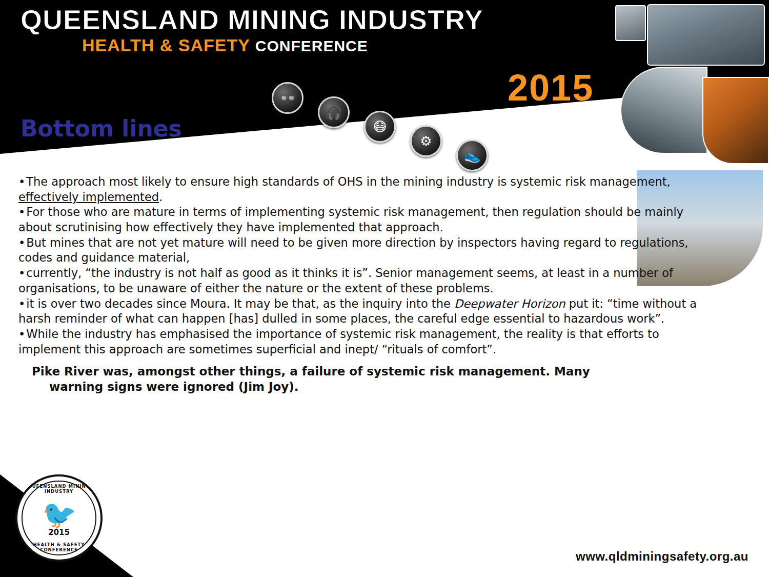Queensland Mining Industry
Health & Safety Conference
2015
👓
🎧
😷
⚙
👟
Bottom lines
The approach most likely to ensure high standards of OHS in the mining industry is systemic risk management, effectively implemented.
For those who are mature in terms of implementing systemic risk management, then regulation should be mainly about scrutinising how effectively they have implemented that approach.
But mines that are not yet mature will need to be given more direction by inspectors having regard to regulations, codes and guidance material,
currently, “the industry is not half as good as it thinks it is”. Senior management seems, at least in a number of organisations, to be unaware of either the nature or the extent of these problems.
it is over two decades since Moura. It may be that, as the inquiry into the Deepwater Horizon put it: “time without a harsh reminder of what can happen [has] dulled in some places, the careful edge essential to hazardous work”.
While the industry has emphasised the importance of systemic risk management, the reality is that efforts to implement this approach are sometimes superficial and inept/ “rituals of comfort”.
Pike River was, amongst other things, a failure of systemic risk management. Many warning signs were ignored (Jim Joy).
Queensland Mining Industry
🐦
2015
Health & Safety Conference
www.qldminingsafety.org.au